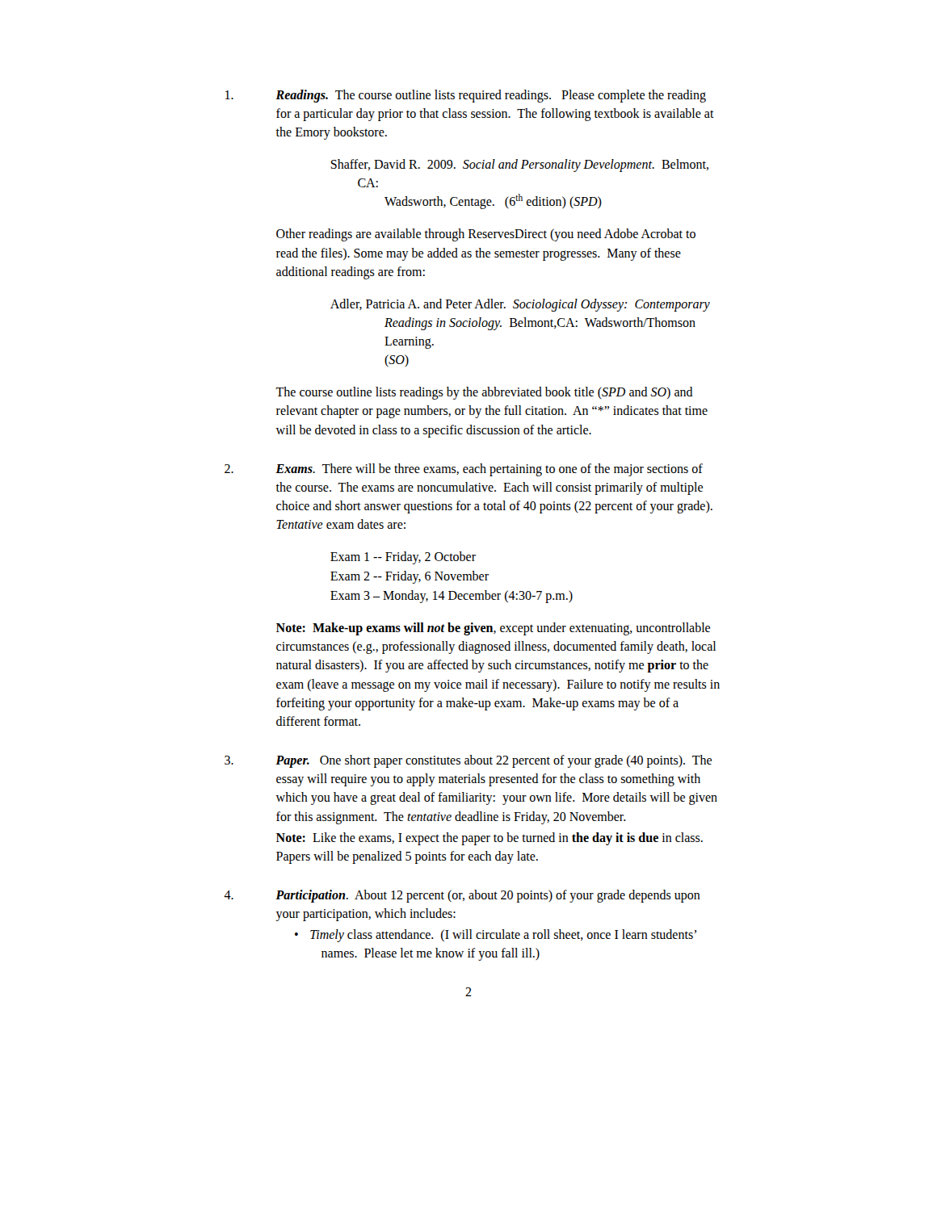1. Readings. The course outline lists required readings. Please complete the reading for a particular day prior to that class session. The following textbook is available at the Emory bookstore.
Shaffer, David R. 2009. Social and Personality Development. Belmont, CA: Wadsworth, Centage. (6th edition) (SPD)
Other readings are available through ReservesDirect (you need Adobe Acrobat to read the files). Some may be added as the semester progresses. Many of these additional readings are from:
Adler, Patricia A. and Peter Adler. Sociological Odyssey: Contemporary Readings in Sociology. Belmont,CA: Wadsworth/Thomson Learning. (SO)
The course outline lists readings by the abbreviated book title (SPD and SO) and relevant chapter or page numbers, or by the full citation. An “*” indicates that time will be devoted in class to a specific discussion of the article.
2. Exams. There will be three exams, each pertaining to one of the major sections of the course. The exams are noncumulative. Each will consist primarily of multiple choice and short answer questions for a total of 40 points (22 percent of your grade). Tentative exam dates are:
Exam 1 -- Friday, 2 October
Exam 2 -- Friday, 6 November
Exam 3 – Monday, 14 December (4:30-7 p.m.)
Note: Make-up exams will not be given, except under extenuating, uncontrollable circumstances (e.g., professionally diagnosed illness, documented family death, local natural disasters). If you are affected by such circumstances, notify me prior to the exam (leave a message on my voice mail if necessary). Failure to notify me results in forfeiting your opportunity for a make-up exam. Make-up exams may be of a different format.
3. Paper. One short paper constitutes about 22 percent of your grade (40 points). The essay will require you to apply materials presented for the class to something with which you have a great deal of familiarity: your own life. More details will be given for this assignment. The tentative deadline is Friday, 20 November.
Note: Like the exams, I expect the paper to be turned in the day it is due in class. Papers will be penalized 5 points for each day late.
4. Participation. About 12 percent (or, about 20 points) of your grade depends upon your participation, which includes:
Timely class attendance. (I will circulate a roll sheet, once I learn students’ names. Please let me know if you fall ill.)
2